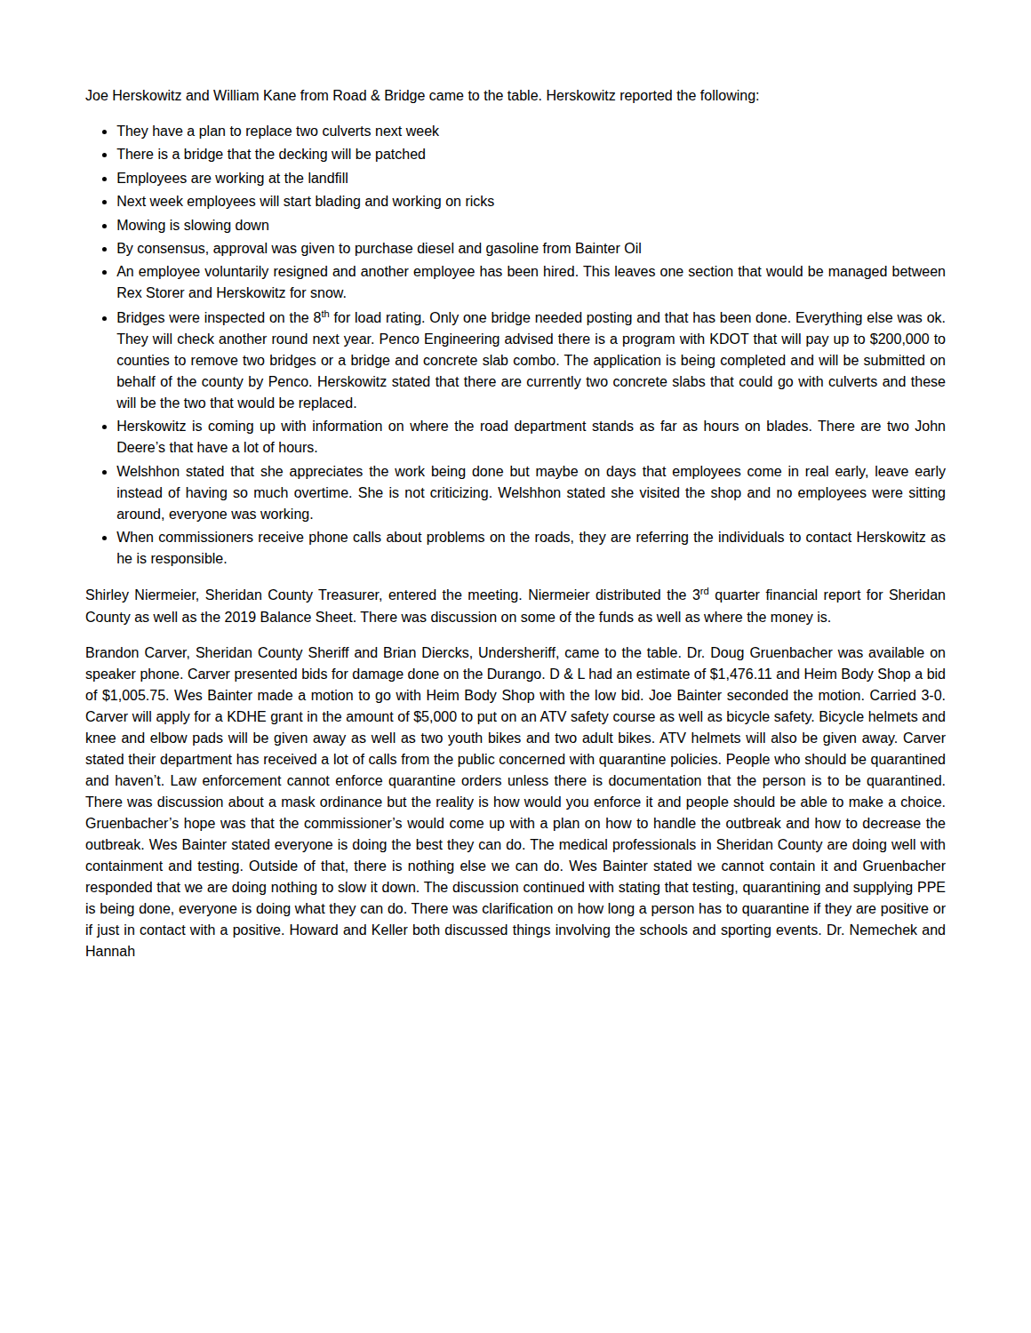Joe Herskowitz and William Kane from Road & Bridge came to the table. Herskowitz reported the following:
They have a plan to replace two culverts next week
There is a bridge that the decking will be patched
Employees are working at the landfill
Next week employees will start blading and working on ricks
Mowing is slowing down
By consensus, approval was given to purchase diesel and gasoline from Bainter Oil
An employee voluntarily resigned and another employee has been hired. This leaves one section that would be managed between Rex Storer and Herskowitz for snow.
Bridges were inspected on the 8th for load rating. Only one bridge needed posting and that has been done. Everything else was ok. They will check another round next year. Penco Engineering advised there is a program with KDOT that will pay up to $200,000 to counties to remove two bridges or a bridge and concrete slab combo. The application is being completed and will be submitted on behalf of the county by Penco. Herskowitz stated that there are currently two concrete slabs that could go with culverts and these will be the two that would be replaced.
Herskowitz is coming up with information on where the road department stands as far as hours on blades. There are two John Deere’s that have a lot of hours.
Welshhon stated that she appreciates the work being done but maybe on days that employees come in real early, leave early instead of having so much overtime. She is not criticizing. Welshhon stated she visited the shop and no employees were sitting around, everyone was working.
When commissioners receive phone calls about problems on the roads, they are referring the individuals to contact Herskowitz as he is responsible.
Shirley Niermeier, Sheridan County Treasurer, entered the meeting. Niermeier distributed the 3rd quarter financial report for Sheridan County as well as the 2019 Balance Sheet. There was discussion on some of the funds as well as where the money is.
Brandon Carver, Sheridan County Sheriff and Brian Diercks, Undersheriff, came to the table. Dr. Doug Gruenbacher was available on speaker phone. Carver presented bids for damage done on the Durango. D & L had an estimate of $1,476.11 and Heim Body Shop a bid of $1,005.75. Wes Bainter made a motion to go with Heim Body Shop with the low bid. Joe Bainter seconded the motion. Carried 3-0. Carver will apply for a KDHE grant in the amount of $5,000 to put on an ATV safety course as well as bicycle safety. Bicycle helmets and knee and elbow pads will be given away as well as two youth bikes and two adult bikes. ATV helmets will also be given away. Carver stated their department has received a lot of calls from the public concerned with quarantine policies. People who should be quarantined and haven’t. Law enforcement cannot enforce quarantine orders unless there is documentation that the person is to be quarantined. There was discussion about a mask ordinance but the reality is how would you enforce it and people should be able to make a choice. Gruenbacher’s hope was that the commissioner’s would come up with a plan on how to handle the outbreak and how to decrease the outbreak. Wes Bainter stated everyone is doing the best they can do. The medical professionals in Sheridan County are doing well with containment and testing. Outside of that, there is nothing else we can do. Wes Bainter stated we cannot contain it and Gruenbacher responded that we are doing nothing to slow it down. The discussion continued with stating that testing, quarantining and supplying PPE is being done, everyone is doing what they can do. There was clarification on how long a person has to quarantine if they are positive or if just in contact with a positive. Howard and Keller both discussed things involving the schools and sporting events. Dr. Nemechek and Hannah